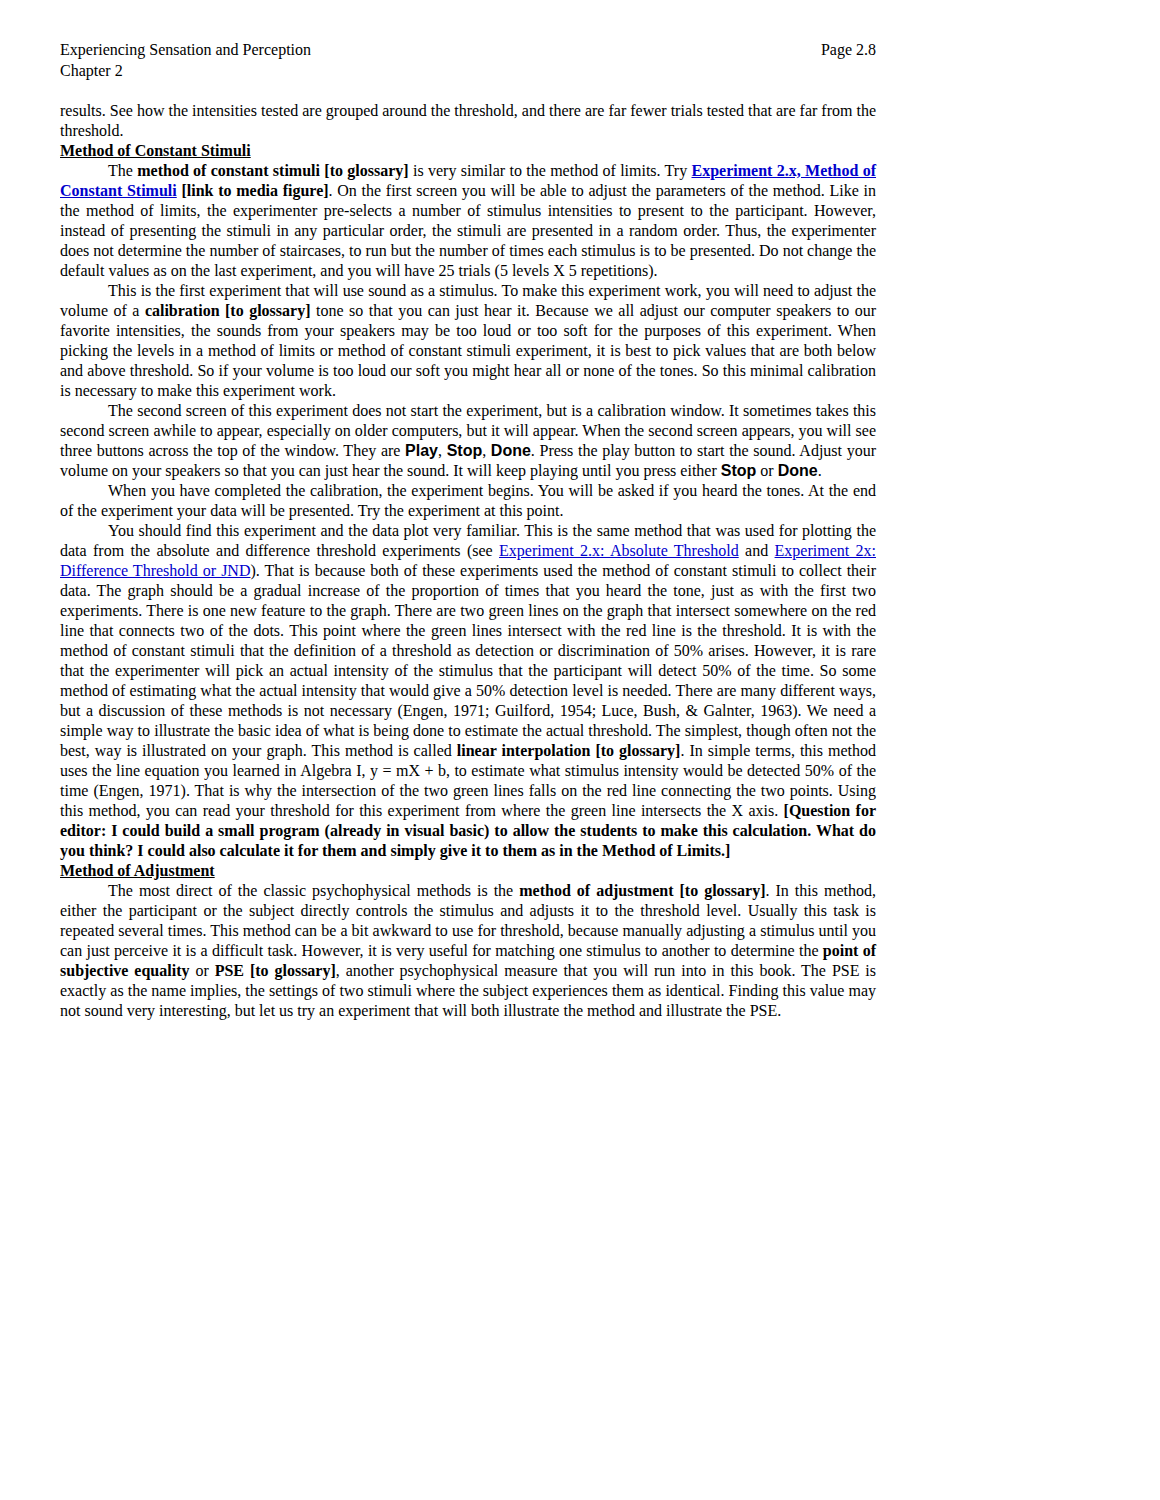Page 2.8
Experiencing Sensation and Perception
Chapter 2
results. See how the intensities tested are grouped around the threshold, and there are far fewer trials tested that are far from the threshold.
Method of Constant Stimuli
The method of constant stimuli [to glossary] is very similar to the method of limits. Try Experiment 2.x, Method of Constant Stimuli [link to media figure]. On the first screen you will be able to adjust the parameters of the method. Like in the method of limits, the experimenter pre-selects a number of stimulus intensities to present to the participant. However, instead of presenting the stimuli in any particular order, the stimuli are presented in a random order. Thus, the experimenter does not determine the number of staircases, to run but the number of times each stimulus is to be presented. Do not change the default values as on the last experiment, and you will have 25 trials (5 levels X 5 repetitions).
This is the first experiment that will use sound as a stimulus. To make this experiment work, you will need to adjust the volume of a calibration [to glossary] tone so that you can just hear it. Because we all adjust our computer speakers to our favorite intensities, the sounds from your speakers may be too loud or too soft for the purposes of this experiment. When picking the levels in a method of limits or method of constant stimuli experiment, it is best to pick values that are both below and above threshold. So if your volume is too loud our soft you might hear all or none of the tones. So this minimal calibration is necessary to make this experiment work.
The second screen of this experiment does not start the experiment, but is a calibration window. It sometimes takes this second screen awhile to appear, especially on older computers, but it will appear. When the second screen appears, you will see three buttons across the top of the window. They are Play, Stop, Done. Press the play button to start the sound. Adjust your volume on your speakers so that you can just hear the sound. It will keep playing until you press either Stop or Done.
When you have completed the calibration, the experiment begins. You will be asked if you heard the tones. At the end of the experiment your data will be presented. Try the experiment at this point.
You should find this experiment and the data plot very familiar. This is the same method that was used for plotting the data from the absolute and difference threshold experiments (see Experiment 2.x: Absolute Threshold and Experiment 2x: Difference Threshold or JND). That is because both of these experiments used the method of constant stimuli to collect their data. The graph should be a gradual increase of the proportion of times that you heard the tone, just as with the first two experiments. There is one new feature to the graph. There are two green lines on the graph that intersect somewhere on the red line that connects two of the dots. This point where the green lines intersect with the red line is the threshold. It is with the method of constant stimuli that the definition of a threshold as detection or discrimination of 50% arises. However, it is rare that the experimenter will pick an actual intensity of the stimulus that the participant will detect 50% of the time. So some method of estimating what the actual intensity that would give a 50% detection level is needed. There are many different ways, but a discussion of these methods is not necessary (Engen, 1971; Guilford, 1954; Luce, Bush, & Galnter, 1963). We need a simple way to illustrate the basic idea of what is being done to estimate the actual threshold. The simplest, though often not the best, way is illustrated on your graph. This method is called linear interpolation [to glossary]. In simple terms, this method uses the line equation you learned in Algebra I, y = mX + b, to estimate what stimulus intensity would be detected 50% of the time (Engen, 1971). That is why the intersection of the two green lines falls on the red line connecting the two points. Using this method, you can read your threshold for this experiment from where the green line intersects the X axis. [Question for editor: I could build a small program (already in visual basic) to allow the students to make this calculation. What do you think? I could also calculate it for them and simply give it to them as in the Method of Limits.]
Method of Adjustment
The most direct of the classic psychophysical methods is the method of adjustment [to glossary]. In this method, either the participant or the subject directly controls the stimulus and adjusts it to the threshold level. Usually this task is repeated several times. This method can be a bit awkward to use for threshold, because manually adjusting a stimulus until you can just perceive it is a difficult task. However, it is very useful for matching one stimulus to another to determine the point of subjective equality or PSE [to glossary], another psychophysical measure that you will run into in this book. The PSE is exactly as the name implies, the settings of two stimuli where the subject experiences them as identical. Finding this value may not sound very interesting, but let us try an experiment that will both illustrate the method and illustrate the PSE.